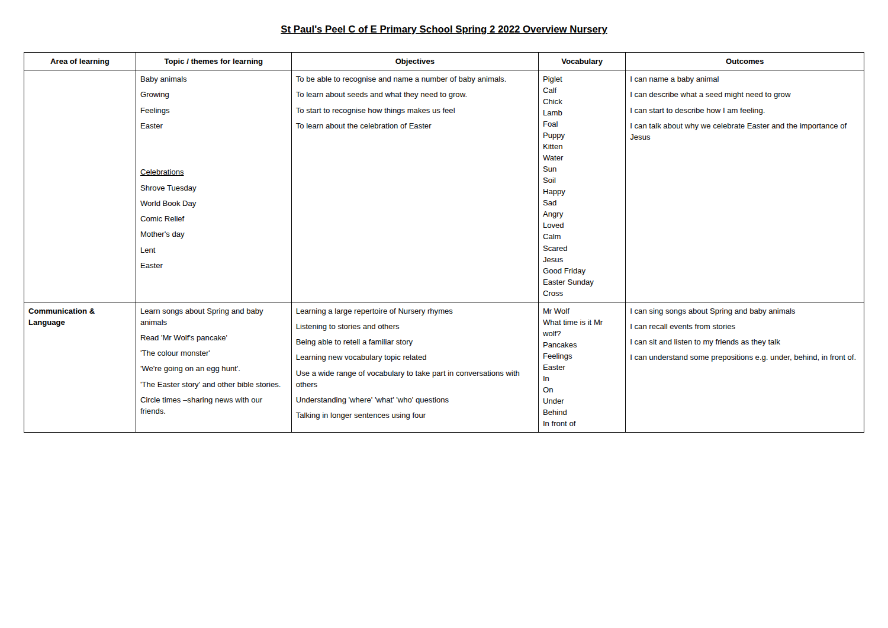St Paul's Peel C of E Primary School Spring 2 2022 Overview Nursery
| Area of learning | Topic / themes for learning | Objectives | Vocabulary | Outcomes |
| --- | --- | --- | --- | --- |
| | Baby animals Growing Feelings Easter Celebrations Shrove Tuesday World Book Day Comic Relief Mother's day Lent Easter | To be able to recognise and name a number of baby animals. To learn about seeds and what they need to grow. To start to recognise how things makes us feel To learn about the celebration of Easter | Piglet Calf Chick Lamb Foal Puppy Kitten Water Sun Soil Happy Sad Angry Loved Calm Scared Jesus Good Friday Easter Sunday Cross | I can name a baby animal I can describe what a seed might need to grow I can start to describe how I am feeling. I can talk about why we celebrate Easter and the importance of Jesus |
| Communication & Language | Learn songs about Spring and baby animals Read 'Mr Wolf's pancake' 'The colour monster' 'We're going on an egg hunt'. 'The Easter story' and other bible stories. Circle times –sharing news with our friends. | Learning a large repertoire of Nursery rhymes Listening to stories and others Being able to retell a familiar story Learning new vocabulary topic related Use a wide range of vocabulary to take part in conversations with others Understanding 'where' 'what' 'who' questions Talking in longer sentences using four | Mr Wolf What time is it Mr wolf? Pancakes Feelings Easter In On Under Behind In front of | I can sing songs about Spring and baby animals I can recall events from stories I can sit and listen to my friends as they talk I can understand some prepositions e.g. under, behind, in front of. |